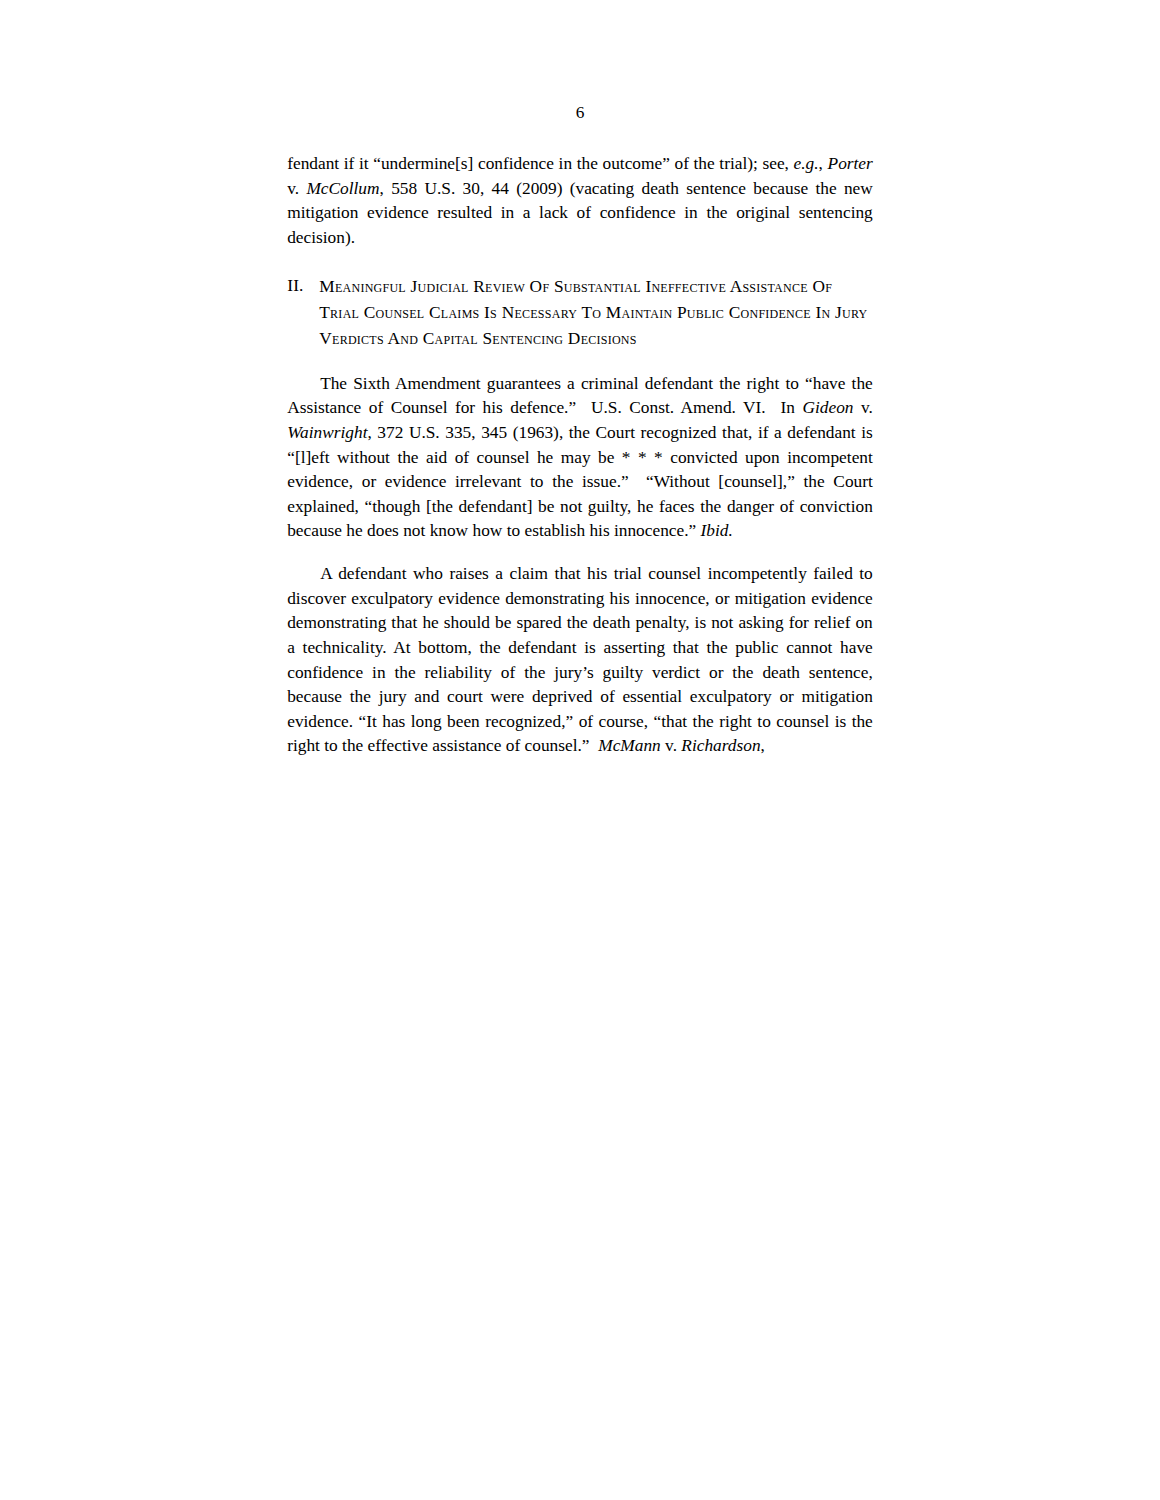6
fendant if it “undermine[s] confidence in the outcome” of the trial); see, e.g., Porter v. McCollum, 558 U.S. 30, 44 (2009) (vacating death sentence because the new mitigation evidence resulted in a lack of confidence in the original sentencing decision).
II.
Meaningful Judicial Review Of Substantial Ineffective Assistance Of Trial Counsel Claims Is Necessary To Maintain Public Confidence In Jury Verdicts And Capital Sentencing Decisions
The Sixth Amendment guarantees a criminal defendant the right to “have the Assistance of Counsel for his defence.” U.S. Const. Amend. VI. In Gideon v. Wainwright, 372 U.S. 335, 345 (1963), the Court recognized that, if a defendant is “[l]eft without the aid of counsel he may be * * * convicted upon incompetent evidence, or evidence irrelevant to the issue.” “Without [counsel],” the Court explained, “though [the defendant] be not guilty, he faces the danger of conviction because he does not know how to establish his innocence.” Ibid.
A defendant who raises a claim that his trial counsel incompetently failed to discover exculpatory evidence demonstrating his innocence, or mitigation evidence demonstrating that he should be spared the death penalty, is not asking for relief on a technicality. At bottom, the defendant is asserting that the public cannot have confidence in the reliability of the jury’s guilty verdict or the death sentence, because the jury and court were deprived of essential exculpatory or mitigation evidence. “It has long been recognized,” of course, “that the right to counsel is the right to the effective assistance of counsel.” McMann v. Richardson,